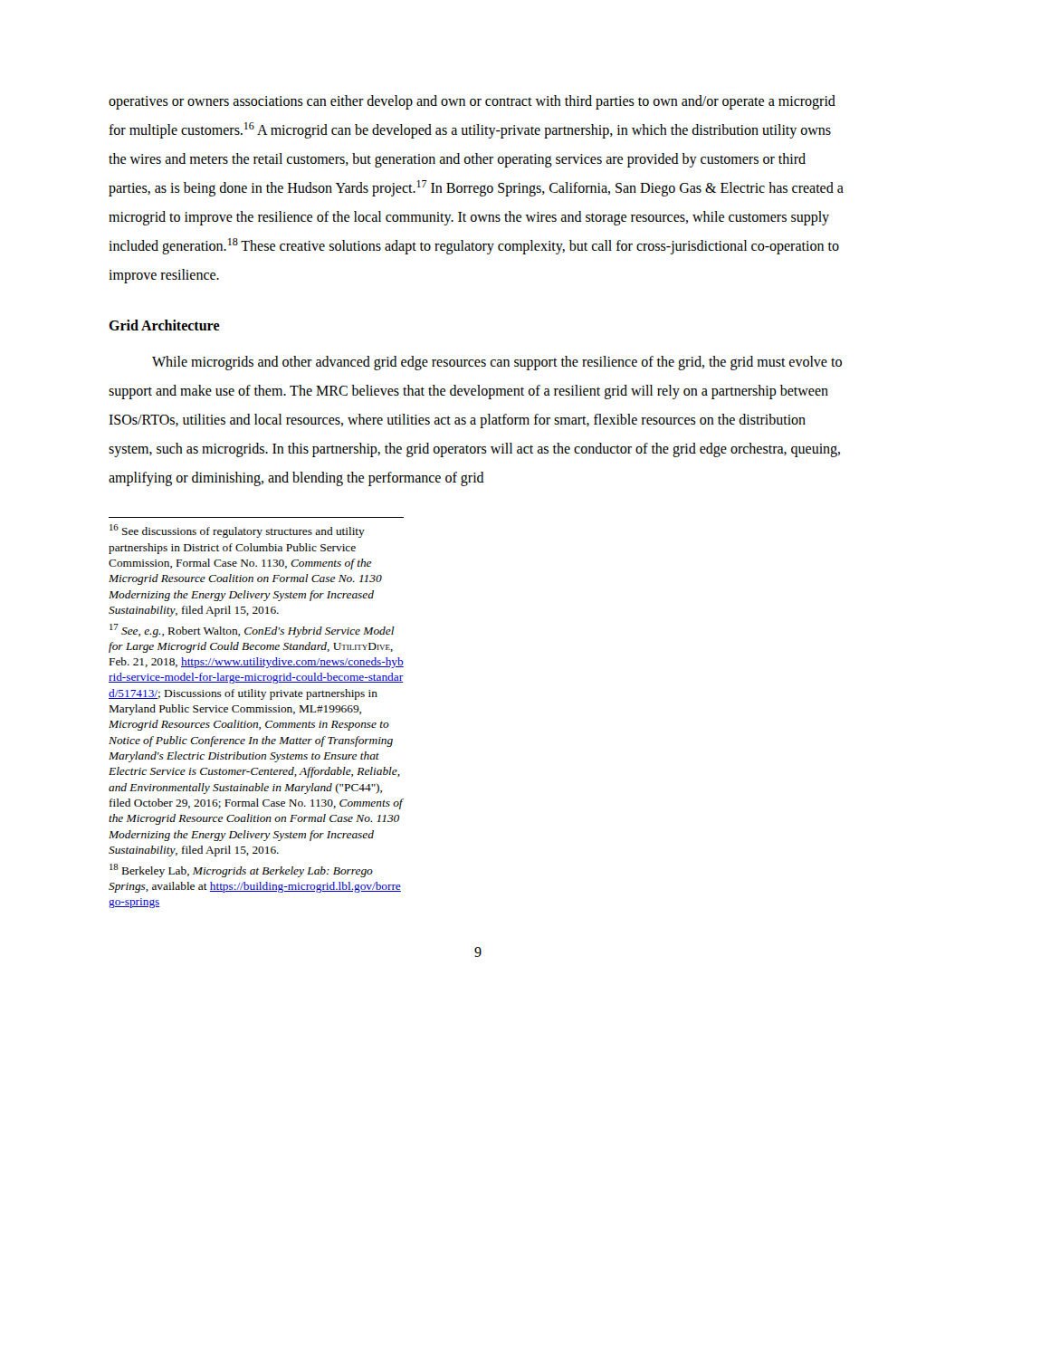operatives or owners associations can either develop and own or contract with third parties to own and/or operate a microgrid for multiple customers.16 A microgrid can be developed as a utility-private partnership, in which the distribution utility owns the wires and meters the retail customers, but generation and other operating services are provided by customers or third parties, as is being done in the Hudson Yards project.17 In Borrego Springs, California, San Diego Gas & Electric has created a microgrid to improve the resilience of the local community. It owns the wires and storage resources, while customers supply included generation.18 These creative solutions adapt to regulatory complexity, but call for cross-jurisdictional co-operation to improve resilience.
Grid Architecture
While microgrids and other advanced grid edge resources can support the resilience of the grid, the grid must evolve to support and make use of them. The MRC believes that the development of a resilient grid will rely on a partnership between ISOs/RTOs, utilities and local resources, where utilities act as a platform for smart, flexible resources on the distribution system, such as microgrids. In this partnership, the grid operators will act as the conductor of the grid edge orchestra, queuing, amplifying or diminishing, and blending the performance of grid
16 See discussions of regulatory structures and utility partnerships in District of Columbia Public Service Commission, Formal Case No. 1130, Comments of the Microgrid Resource Coalition on Formal Case No. 1130 Modernizing the Energy Delivery System for Increased Sustainability, filed April 15, 2016.
17 See, e.g., Robert Walton, ConEd's Hybrid Service Model for Large Microgrid Could Become Standard, UtilityDive, Feb. 21, 2018, https://www.utilitydive.com/news/coneds-hybrid-service-model-for-large-microgrid-could-become-standard/517413/; Discussions of utility private partnerships in Maryland Public Service Commission, ML#199669, Microgrid Resources Coalition, Comments in Response to Notice of Public Conference In the Matter of Transforming Maryland's Electric Distribution Systems to Ensure that Electric Service is Customer-Centered, Affordable, Reliable, and Environmentally Sustainable in Maryland ("PC44"), filed October 29, 2016; Formal Case No. 1130, Comments of the Microgrid Resource Coalition on Formal Case No. 1130 Modernizing the Energy Delivery System for Increased Sustainability, filed April 15, 2016.
18 Berkeley Lab, Microgrids at Berkeley Lab: Borrego Springs, available at https://building-microgrid.lbl.gov/borrego-springs
9